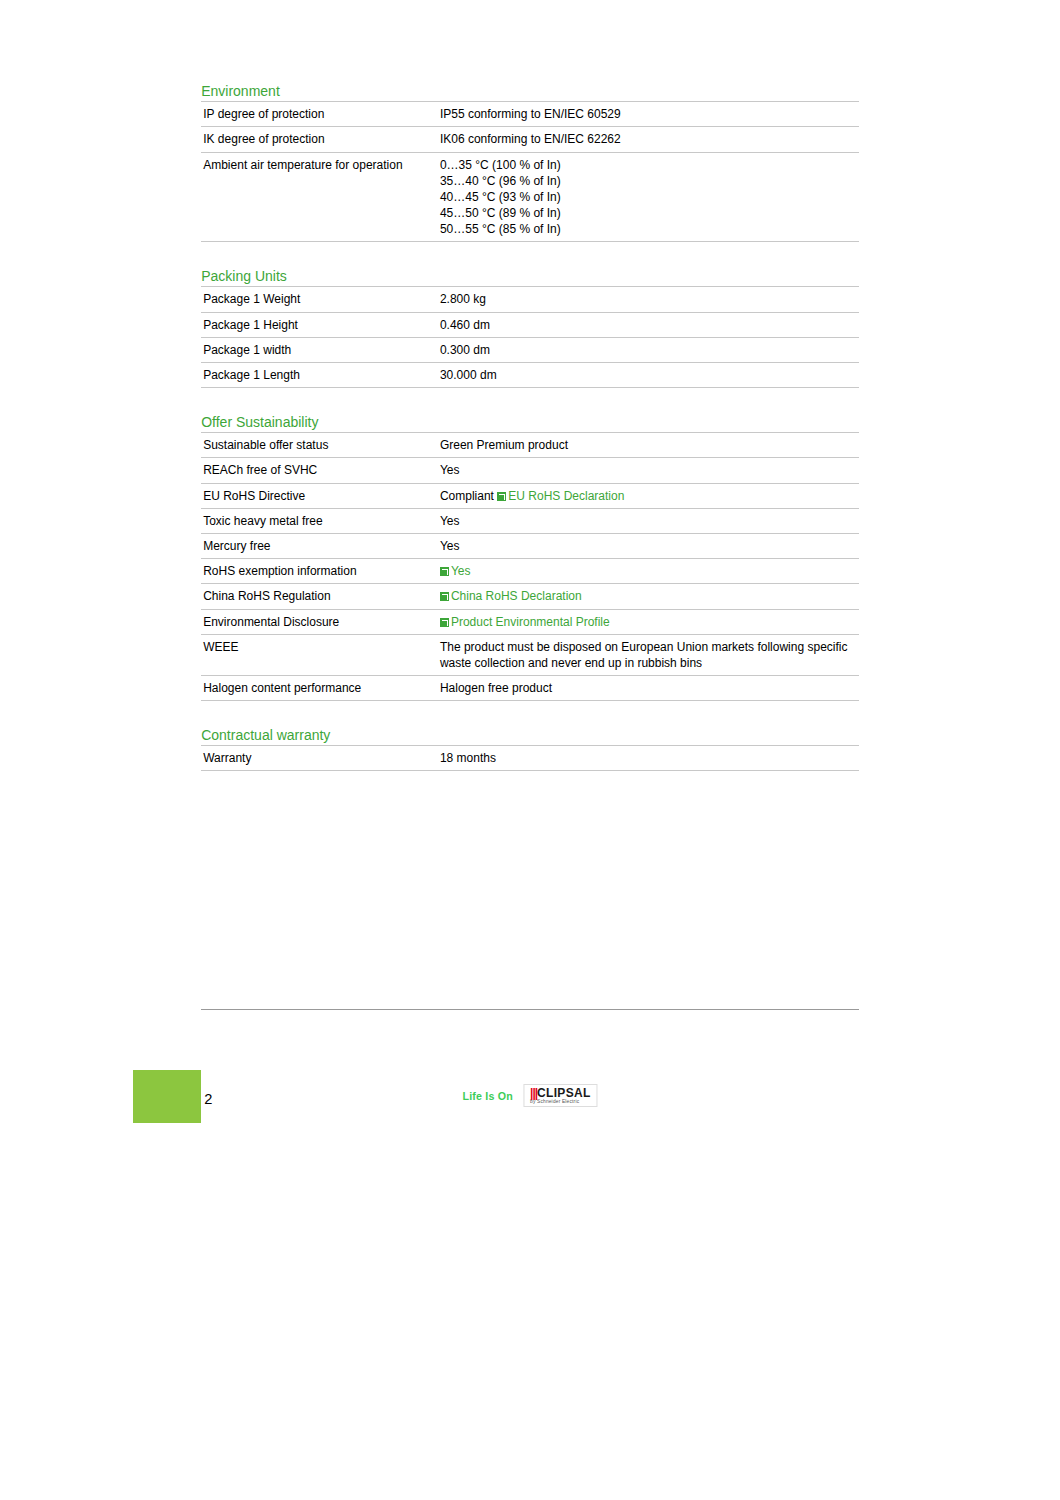Environment
| IP degree of protection | IP55 conforming to EN/IEC 60529 |
| IK degree of protection | IK06 conforming to EN/IEC 62262 |
| Ambient air temperature for operation | 0…35 °C (100 % of In) 35…40 °C (96 % of In) 40…45 °C (93 % of In) 45…50 °C (89 % of In) 50…55 °C (85 % of In) |
Packing Units
| Package 1 Weight | 2.800 kg |
| Package 1 Height | 0.460 dm |
| Package 1 width | 0.300 dm |
| Package 1 Length | 30.000 dm |
Offer Sustainability
| Sustainable offer status | Green Premium product |
| REACh free of SVHC | Yes |
| EU RoHS Directive | Compliant EU RoHS Declaration |
| Toxic heavy metal free | Yes |
| Mercury free | Yes |
| RoHS exemption information | Yes |
| China RoHS Regulation | China RoHS Declaration |
| Environmental Disclosure | Product Environmental Profile |
| WEEE | The product must be disposed on European Union markets following specific waste collection and never end up in rubbish bins |
| Halogen content performance | Halogen free product |
Contractual warranty
| Warranty | 18 months |
2
Life Is On |||CLIPSAL
by Schneider Electric